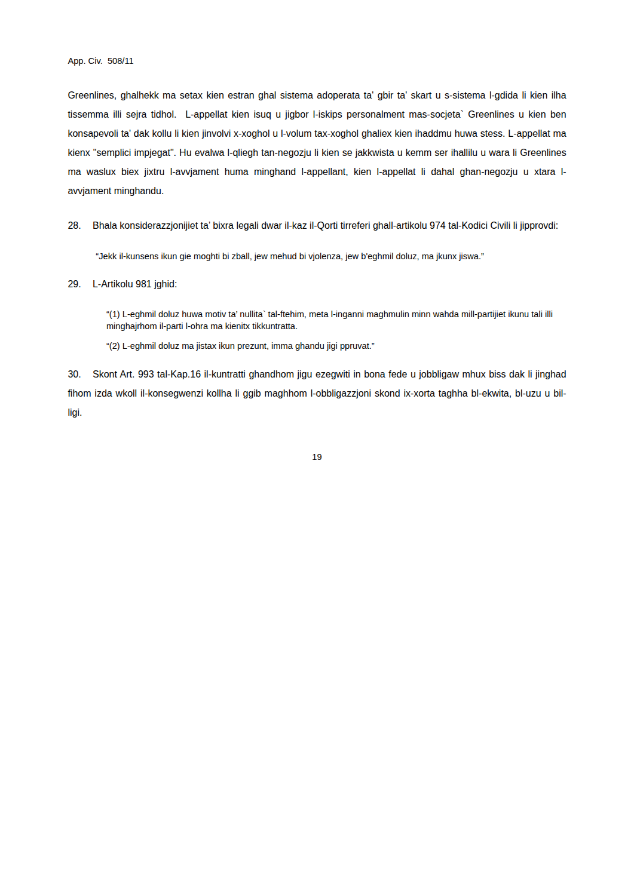App. Civ. 508/11
Greenlines, ghalhekk ma setax kien estran ghal sistema adoperata ta' gbir ta' skart u s-sistema l-gdida li kien ilha tissemma illi sejra tidhol. L-appellat kien isuq u jigbor l-iskips personalment mas-socjeta` Greenlines u kien ben konsapevoli ta' dak kollu li kien jinvolvi x-xoghol u l-volum tax-xoghol ghaliex kien ihaddmu huwa stess. L-appellat ma kienx "semplici impjegat". Hu evalwa l-qliegh tan-negozju li kien se jakkwista u kemm ser ihallilu u wara li Greenlines ma waslux biex jixtru l-avvjament huma minghand l-appellant, kien l-appellat li dahal ghan-negozju u xtara l-avvjament minghandu.
28. Bhala konsiderazzjonijiet ta’ bixra legali dwar il-kaz il-Qorti tirreferi ghall-artikolu 974 tal-Kodici Civili li jipprovdi:
“Jekk il-kunsens ikun gie moghti bi zball, jew mehud bi vjolenza, jew b'eghmil doluz, ma jkunx jiswa.”
29. L-Artikolu 981 jghid:
“(1) L-eghmil doluz huwa motiv ta’ nullita` tal-ftehim, meta l-inganni maghmulin minn wahda mill-partijiet ikunu tali illi minghajrhom il-parti l-ohra ma kienitx tikkuntratta.
“(2) L-eghmil doluz ma jistax ikun prezunt, imma ghandu jigi ppruvat.”
30. Skont Art. 993 tal-Kap.16 il-kuntratti ghandhom jigu ezegwiti in bona fede u jobbligaw mhux biss dak li jinghad fihom izda wkoll il-konsegwenzi kollha li ggib maghhom l-obbligazzjoni skond ix-xorta taghha bl-ekwita, bl-uzu u bil-ligi.
19